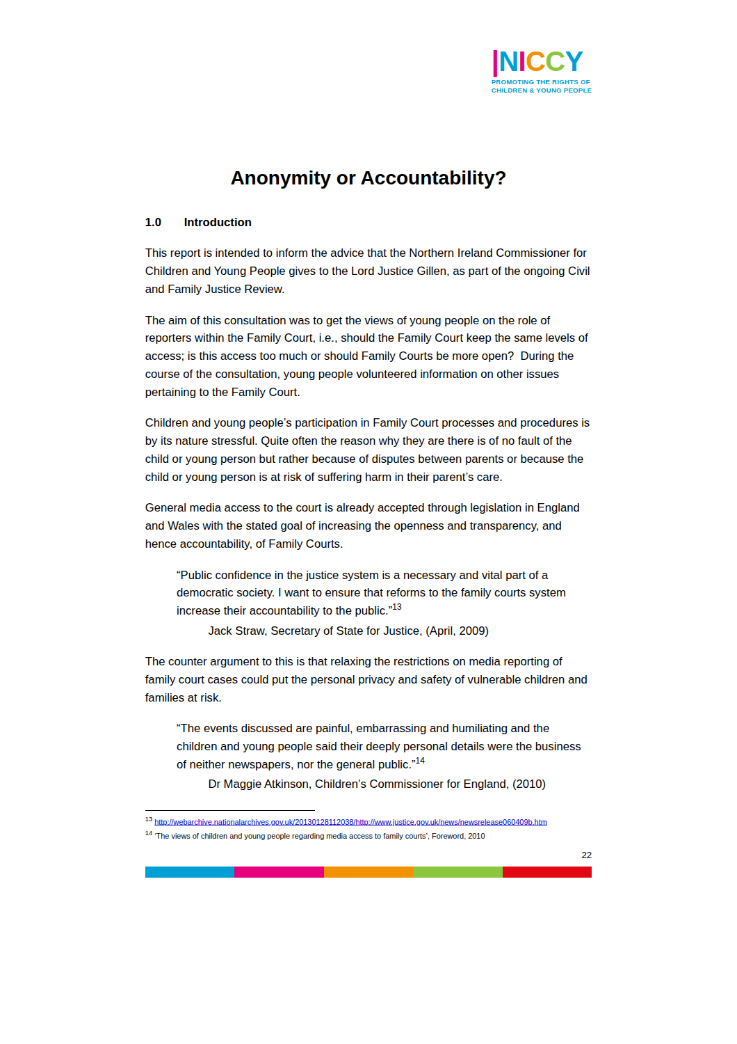|NICCY
Promoting the rights of
children & young people
Anonymity or Accountability?
1.0 Introduction
This report is intended to inform the advice that the Northern Ireland Commissioner for Children and Young People gives to the Lord Justice Gillen, as part of the ongoing Civil and Family Justice Review.
The aim of this consultation was to get the views of young people on the role of reporters within the Family Court, i.e., should the Family Court keep the same levels of access; is this access too much or should Family Courts be more open? During the course of the consultation, young people volunteered information on other issues pertaining to the Family Court.
Children and young people’s participation in Family Court processes and procedures is by its nature stressful. Quite often the reason why they are there is of no fault of the child or young person but rather because of disputes between parents or because the child or young person is at risk of suffering harm in their parent’s care.
General media access to the court is already accepted through legislation in England and Wales with the stated goal of increasing the openness and transparency, and hence accountability, of Family Courts.
“Public confidence in the justice system is a necessary and vital part of a democratic society. I want to ensure that reforms to the family courts system increase their accountability to the public.”13
Jack Straw, Secretary of State for Justice, (April, 2009)
The counter argument to this is that relaxing the restrictions on media reporting of family court cases could put the personal privacy and safety of vulnerable children and families at risk.
“The events discussed are painful, embarrassing and humiliating and the children and young people said their deeply personal details were the business of neither newspapers, nor the general public.”14
Dr Maggie Atkinson, Children’s Commissioner for England, (2010)
13 http://webarchive.nationalarchives.gov.uk/20130128112038/http://www.justice.gov.uk/news/newsrelease060409b.htm
14 ‘The views of children and young people regarding media access to family courts’, Foreword, 2010
22